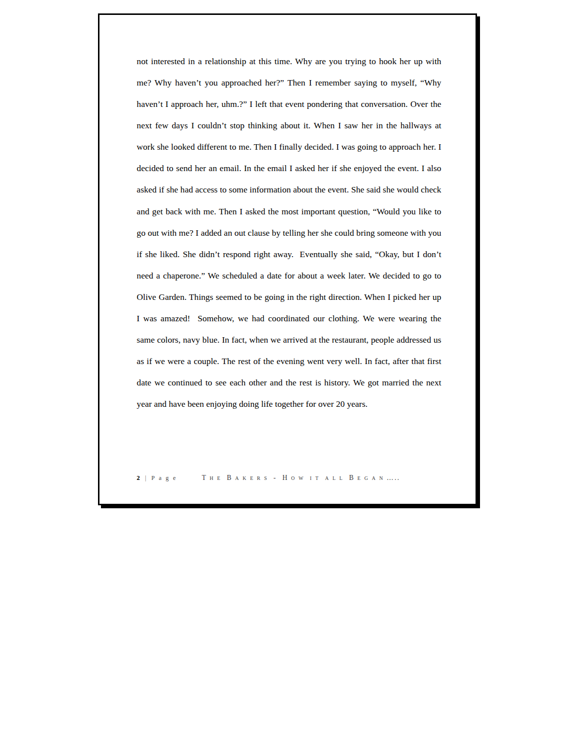not interested in a relationship at this time. Why are you trying to hook her up with me? Why haven’t you approached her?” Then I remember saying to myself, “Why haven’t I approach her, uhm.?” I left that event pondering that conversation. Over the next few days I couldn’t stop thinking about it. When I saw her in the hallways at work she looked different to me. Then I finally decided. I was going to approach her. I decided to send her an email. In the email I asked her if she enjoyed the event. I also asked if she had access to some information about the event. She said she would check and get back with me. Then I asked the most important question, “Would you like to go out with me? I added an out clause by telling her she could bring someone with you if she liked. She didn’t respond right away. Eventually she said, “Okay, but I don’t need a chaperone.” We scheduled a date for about a week later. We decided to go to Olive Garden. Things seemed to be going in the right direction. When I picked her up I was amazed! Somehow, we had coordinated our clothing. We were wearing the same colors, navy blue. In fact, when we arrived at the restaurant, people addressed us as if we were a couple. The rest of the evening went very well. In fact, after that first date we continued to see each other and the rest is history. We got married the next year and have been enjoying doing life together for over 20 years.
2 | P a g e T h e B a k e r s - H o w i t a l l B e g a n …..